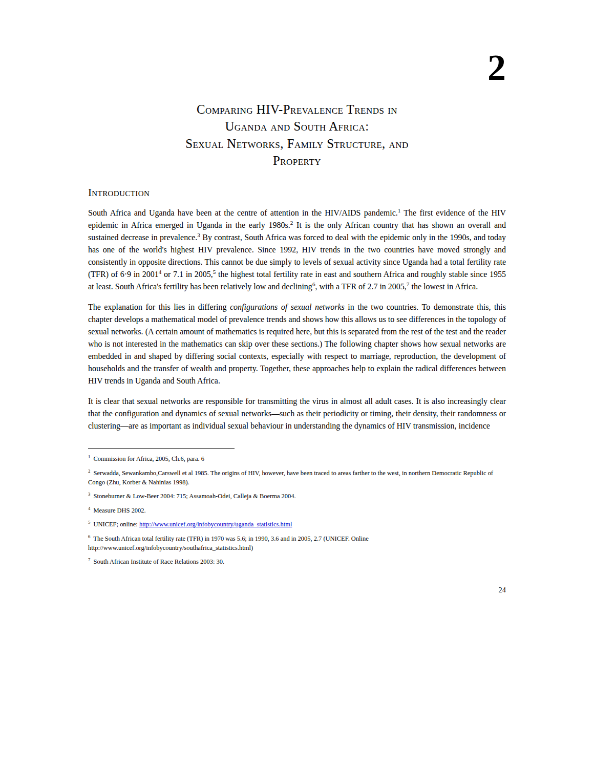2
Comparing HIV-Prevalence Trends in
Uganda and South Africa:
Sexual Networks, Family Structure, and
Property
Introduction
South Africa and Uganda have been at the centre of attention in the HIV/AIDS pandemic.1 The first evidence of the HIV epidemic in Africa emerged in Uganda in the early 1980s.2 It is the only African country that has shown an overall and sustained decrease in prevalence.3 By contrast, South Africa was forced to deal with the epidemic only in the 1990s, and today has one of the world's highest HIV prevalence. Since 1992, HIV trends in the two countries have moved strongly and consistently in opposite directions. This cannot be due simply to levels of sexual activity since Uganda had a total fertility rate (TFR) of 6·9 in 20014 or 7.1 in 2005,5 the highest total fertility rate in east and southern Africa and roughly stable since 1955 at least. South Africa's fertility has been relatively low and declining6, with a TFR of 2.7 in 2005,7 the lowest in Africa.
The explanation for this lies in differing configurations of sexual networks in the two countries. To demonstrate this, this chapter develops a mathematical model of prevalence trends and shows how this allows us to see differences in the topology of sexual networks. (A certain amount of mathematics is required here, but this is separated from the rest of the test and the reader who is not interested in the mathematics can skip over these sections.) The following chapter shows how sexual networks are embedded in and shaped by differing social contexts, especially with respect to marriage, reproduction, the development of households and the transfer of wealth and property. Together, these approaches help to explain the radical differences between HIV trends in Uganda and South Africa.
It is clear that sexual networks are responsible for transmitting the virus in almost all adult cases. It is also increasingly clear that the configuration and dynamics of sexual networks—such as their periodicity or timing, their density, their randomness or clustering—are as important as individual sexual behaviour in understanding the dynamics of HIV transmission, incidence
1 Commission for Africa, 2005, Ch.6, para. 6
2 Serwadda, Sewankambo,Carswell et al 1985. The origins of HIV, however, have been traced to areas farther to the west, in northern Democratic Republic of Congo (Zhu, Korber & Nahinias 1998).
3 Stoneburner & Low-Beer 2004: 715; Assamoah-Odei, Calleja & Boerma 2004.
4 Measure DHS 2002.
5 UNICEF; online: http://www.unicef.org/infobycountry/uganda_statistics.html
6 The South African total fertility rate (TFR) in 1970 was 5.6; in 1990, 3.6 and in 2005, 2.7 (UNICEF. Online http://www.unicef.org/infobycountry/southafrica_statistics.html)
7 South African Institute of Race Relations 2003: 30.
24